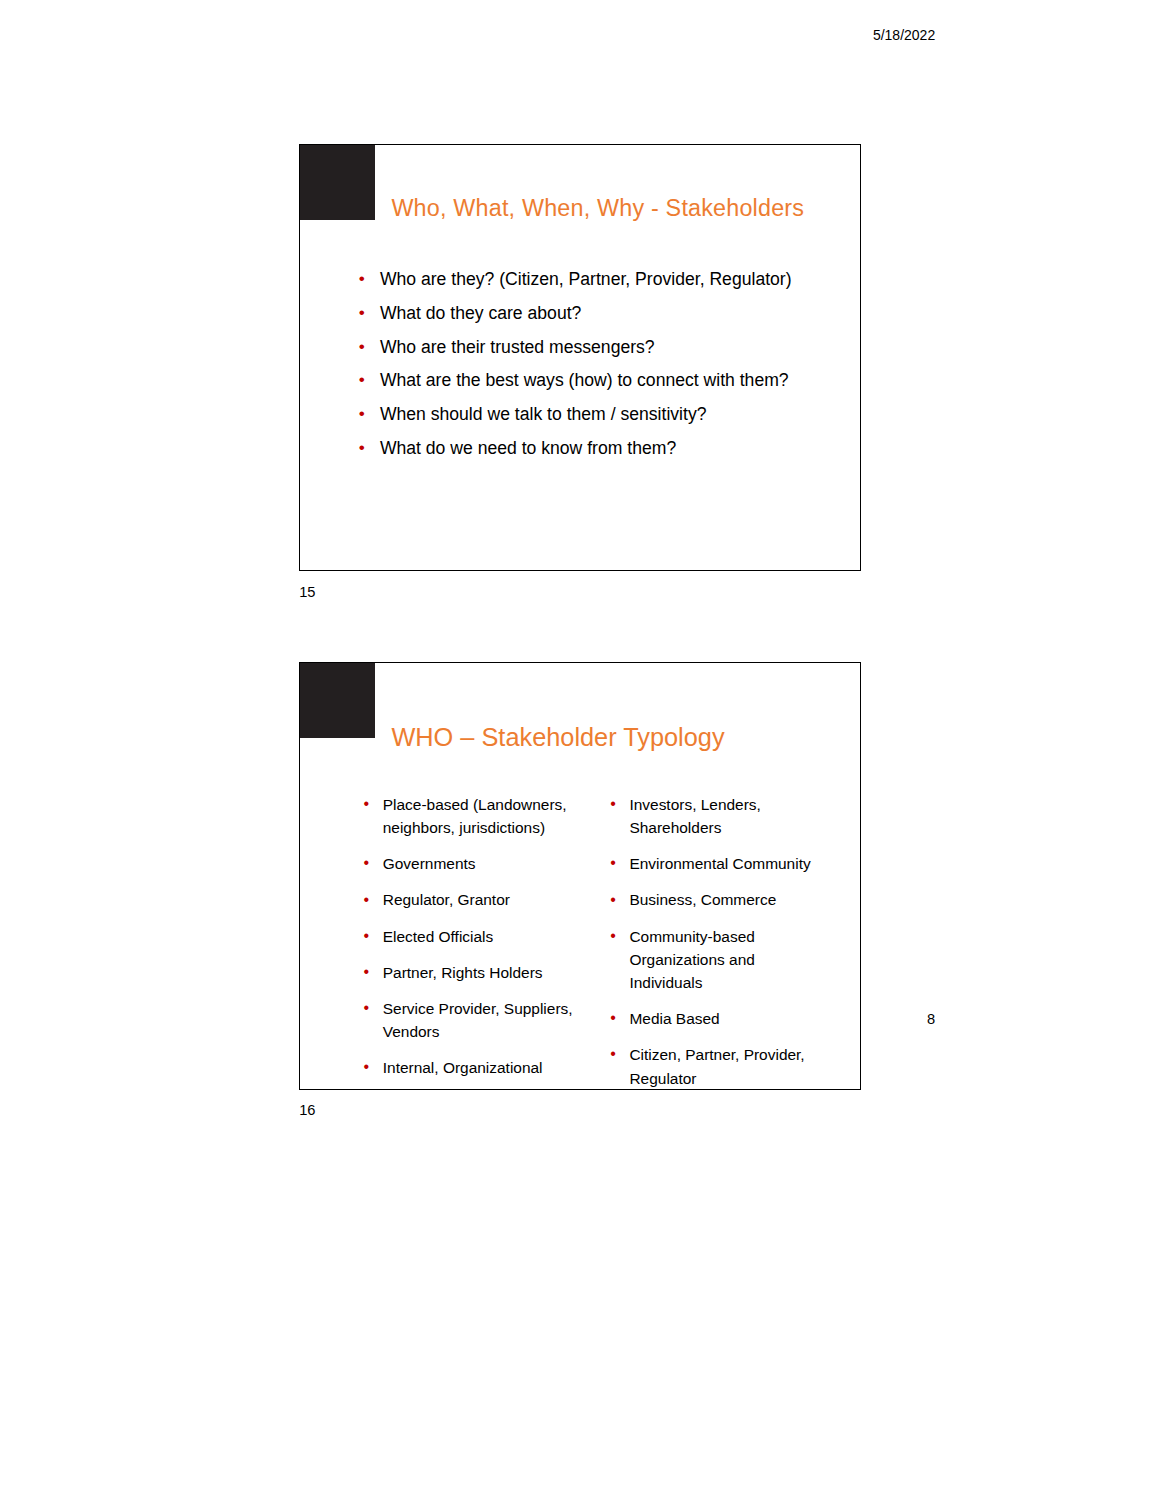5/18/2022
Who, What, When, Why - Stakeholders
Who are they? (Citizen, Partner, Provider, Regulator)
What do they care about?
Who are their trusted messengers?
What are the best ways (how) to connect with them?
When should we talk to them / sensitivity?
What do we need to know from them?
15
WHO – Stakeholder Typology
Place-based (Landowners, neighbors, jurisdictions)
Governments
Regulator, Grantor
Elected Officials
Partner, Rights Holders
Service Provider, Suppliers, Vendors
Internal, Organizational
Investors, Lenders, Shareholders
Environmental Community
Business, Commerce
Community-based Organizations and Individuals
Media Based
Citizen, Partner, Provider, Regulator
Competitors, Industry
16
8